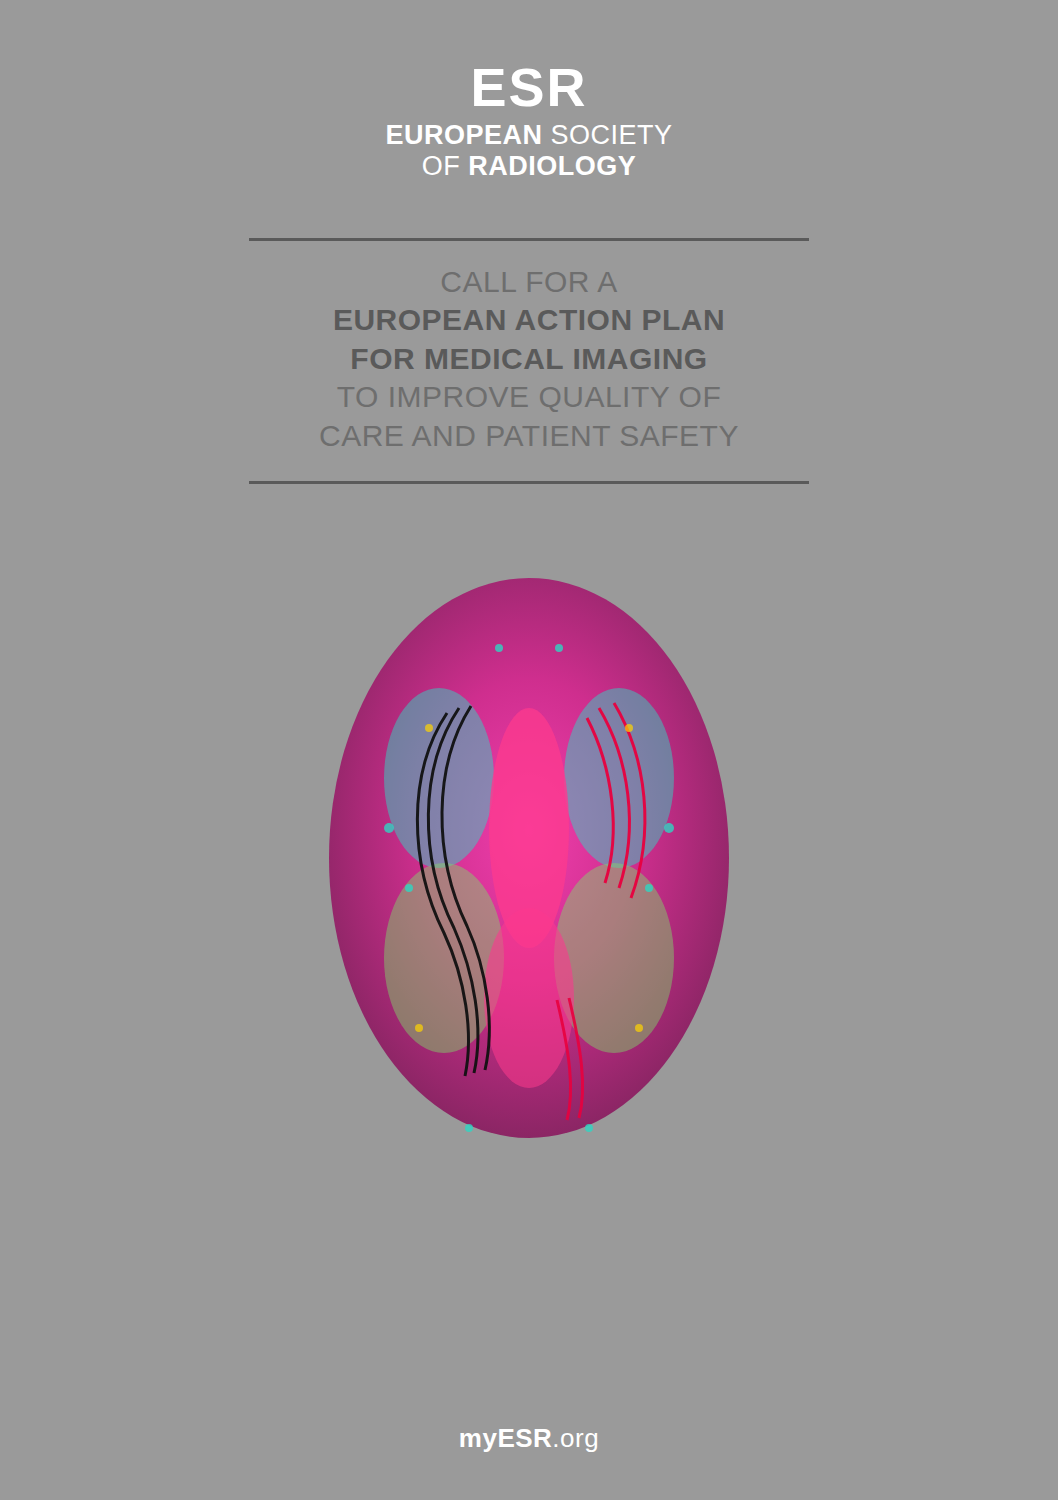ESR
EUROPEAN SOCIETY
OF RADIOLOGY
CALL FOR A
EUROPEAN ACTION PLAN
FOR MEDICAL IMAGING
TO IMPROVE QUALITY OF
CARE AND PATIENT SAFETY
myESR.org